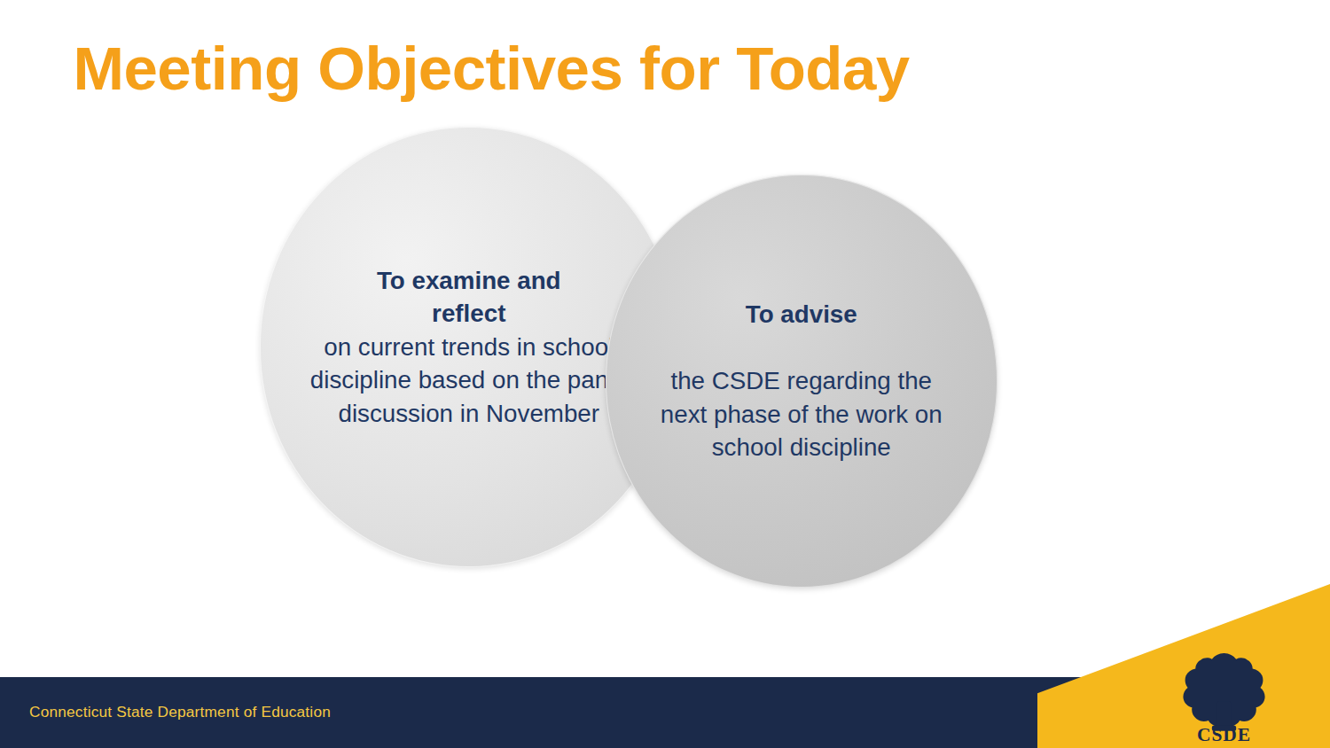Meeting Objectives for Today
To examine and reflect on current trends in school discipline based on the panel discussion in November
To advise
the CSDE regarding the next phase of the work on school discipline
Connecticut State Department of Education
CSDE